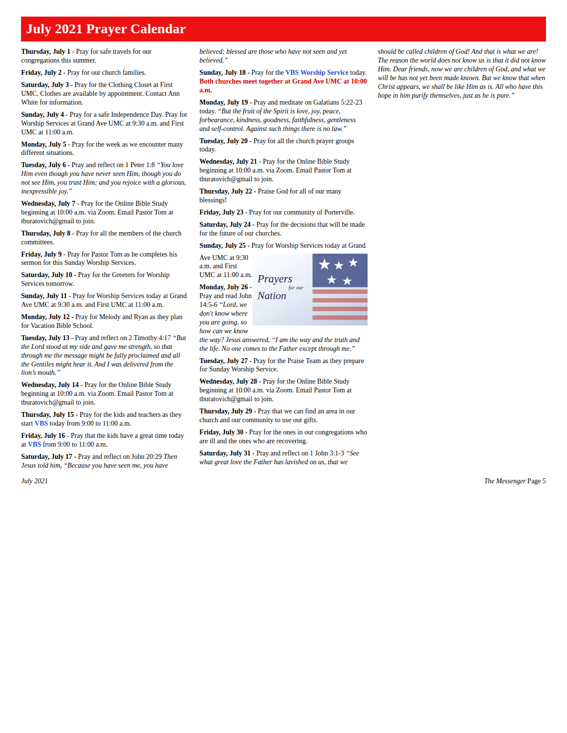July 2021 Prayer Calendar
Thursday, July 1 - Pray for safe travels for our congregations this summer.
Friday, July 2 - Pray for our church families.
Saturday, July 3 - Pray for the Clothing Closet at First UMC. Clothes are available by appointment. Contact Ann White for information.
Sunday, July 4 - Pray for a safe Independence Day. Pray for Worship Services at Grand Ave UMC at 9:30 a.m. and First UMC at 11:00 a.m.
Monday, July 5 - Pray for the week as we encounter many different situations.
Tuesday, July 6 - Pray and reflect on 1 Peter 1:8 “You love Him even though you have never seen Him, though you do not see Him, you trust Him; and you rejoice with a glorious, inexpressible joy.”
Wednesday, July 7 - Pray for the Online Bible Study beginning at 10:00 a.m. via Zoom. Email Pastor Tom at tburatovich@gmail to join.
Thursday, July 8 - Pray for all the members of the church committees.
Friday, July 9 - Pray for Pastor Tom as he completes his sermon for this Sunday Worship Services.
Saturday, July 10 - Pray for the Greeters for Worship Services tomorrow.
Sunday, July 11 - Pray for Worship Services today at Grand Ave UMC at 9:30 a.m. and First UMC at 11:00 a.m.
Monday, July 12 - Pray for Melody and Ryan as they plan for Vacation Bible School.
Tuesday, July 13 - Pray and reflect on 2 Timothy 4:17 “But the Lord stood at my side and gave me strength, so that through me the message might be fully proclaimed and all the Gentiles might hear it. And I was delivered from the lion’s mouth.”
Wednesday, July 14 - Pray for the Online Bible Study beginning at 10:00 a.m. via Zoom. Email Pastor Tom at tburatovich@gmail to join.
Thursday, July 15 - Pray for the kids and teachers as they start VBS today from 9:00 to 11:00 a.m.
Friday, July 16 - Pray that the kids have a great time today at VBS from 9:00 to 11:00 a.m.
Saturday, July 17 - Pray and reflect on John 20:29 Then Jesus told him, “Because you have seen me, you have believed; blessed are those who have not seen and yet believed.”
Sunday, July 18 - Pray for the VBS Worship Service today. Both churches meet together at Grand Ave UMC at 10:00 a.m.
Monday, July 19 - Pray and meditate on Galatians 5:22-23 today. “But the fruit of the Spirit is love, joy, peace, forbearance, kindness, goodness, faithfulness, gentleness and self-control. Against such things there is no law.”
Tuesday, July 20 - Pray for all the church prayer groups today.
Wednesday, July 21 - Pray for the Online Bible Study beginning at 10:00 a.m. via Zoom. Email Pastor Tom at tburatovich@gmail to join.
Thursday, July 22 - Praise God for all of our many blessings!
Friday, July 23 - Pray for our community of Porterville.
Saturday, July 24 - Pray for the decisions that will be made for the future of our churches.
Sunday, July 25 - Pray for Worship Services today at Grand
Ave UMC at 9:30 a.m. and First UMC at 11:00 a.m.
Monday, July 26 - Pray and read John 14:5-6 “Lord, we don't know where you are going, so how can we know the way? Jesus answered, “I am the way and the truth and the life. No one comes to the Father except through me.”
Tuesday, July 27 - Pray for the Praise Team as they prepare for Sunday Worship Service.
Wednesday, July 28 - Pray for the Online Bible Study beginning at 10:00 a.m. via Zoom. Email Pastor Tom at tburatovich@gmail to join.
Thursday, July 29 - Pray that we can find an area in our church and our community to use our gifts.
Friday, July 30 - Pray for the ones in our congregations who are ill and the ones who are recovering.
Saturday, July 31 - Pray and reflect on 1 John 3:1-3 “See what great love the Father has lavished on us, that we should be called children of God! And that is what we are! The reason the world does not know us is that it did not know Him. Dear friends, now we are children of God, and what we will be has not yet been made known. But we know that when Christ appears, we shall be like Him as is. All who have this hope in him purify themselves, just as he is pure.”
July 2021 The Messenger Page 5